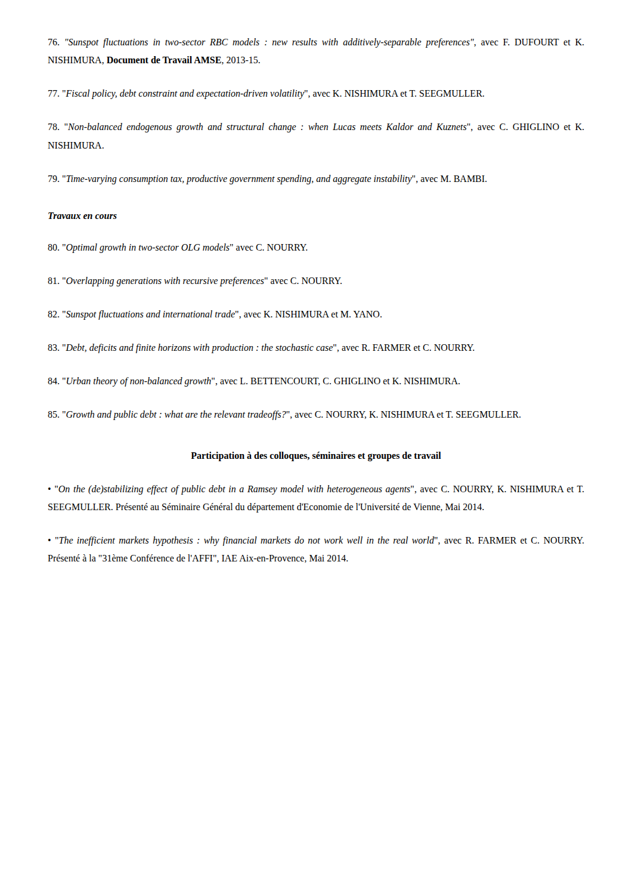76. "Sunspot fluctuations in two-sector RBC models : new results with additively-separable preferences", avec F. DUFOURT et K. NISHIMURA, Document de Travail AMSE, 2013-15.
77. "Fiscal policy, debt constraint and expectation-driven volatility", avec K. NISHIMURA et T. SEEGMULLER.
78. "Non-balanced endogenous growth and structural change : when Lucas meets Kaldor and Kuznets", avec C. GHIGLINO et K. NISHIMURA.
79. "Time-varying consumption tax, productive government spending, and aggregate instability", avec M. BAMBI.
Travaux en cours
80. "Optimal growth in two-sector OLG models" avec C. NOURRY.
81. "Overlapping generations with recursive preferences" avec C. NOURRY.
82. "Sunspot fluctuations and international trade", avec K. NISHIMURA et M. YANO.
83. "Debt, deficits and finite horizons with production : the stochastic case", avec R. FARMER et C. NOURRY.
84. "Urban theory of non-balanced growth", avec L. BETTENCOURT, C. GHIGLINO et K. NISHIMURA.
85. "Growth and public debt : what are the relevant tradeoffs?", avec C. NOURRY, K. NISHIMURA et T. SEEGMULLER.
Participation à des colloques, séminaires et groupes de travail
• "On the (de)stabilizing effect of public debt in a Ramsey model with heterogeneous agents", avec C. NOURRY, K. NISHIMURA et T. SEEGMULLER. Présenté au Séminaire Général du département d'Economie de l'Université de Vienne, Mai 2014.
• "The inefficient markets hypothesis : why financial markets do not work well in the real world", avec R. FARMER et C. NOURRY. Présenté à la "31ème Conférence de l'AFFI", IAE Aix-en-Provence, Mai 2014.